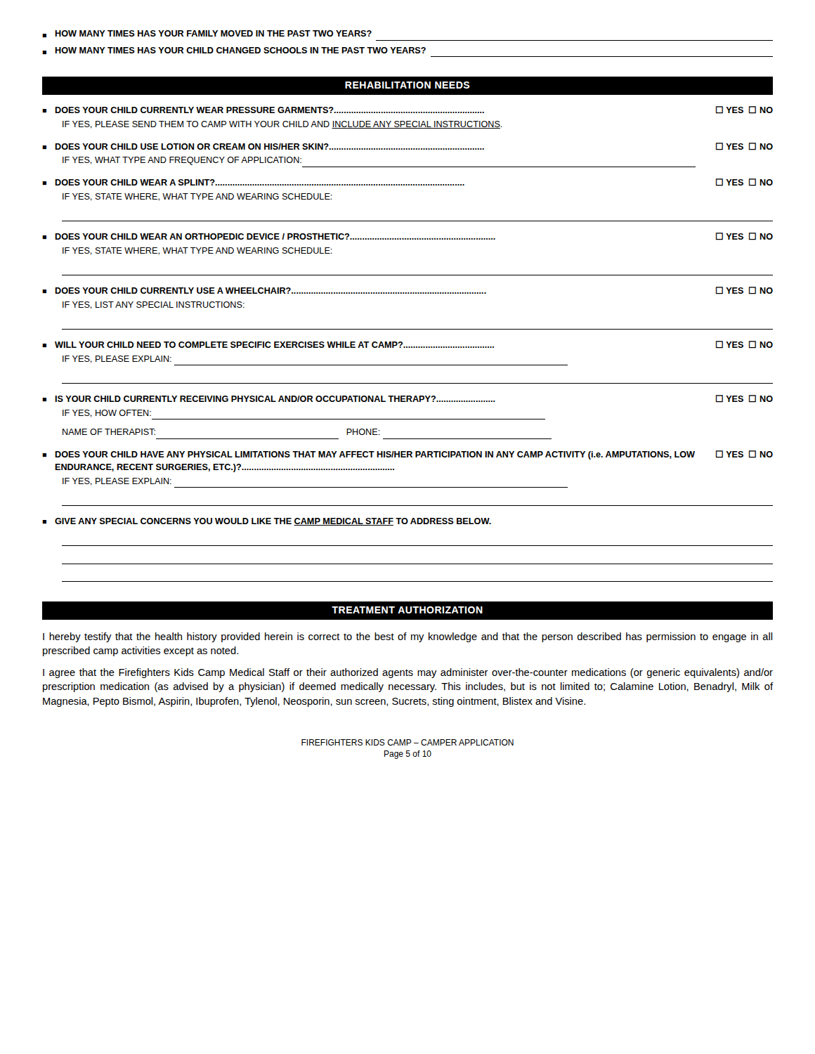■HOW MANY TIMES HAS YOUR FAMILY MOVED IN THE PAST TWO YEARS?
■HOW MANY TIMES HAS YOUR CHILD CHANGED SCHOOLS IN THE PAST TWO YEARS?
REHABILITATION NEEDS
■ DOES YOUR CHILD CURRENTLY WEAR PRESSURE GARMENTS?............................................................. ☐ YES ☐ NO
IF YES, PLEASE SEND THEM TO CAMP WITH YOUR CHILD AND INCLUDE ANY SPECIAL INSTRUCTIONS.
■ DOES YOUR CHILD USE LOTION OR CREAM ON HIS/HER SKIN?............................................................... ☐ YES ☐ NO
IF YES, WHAT TYPE AND FREQUENCY OF APPLICATION:
■ DOES YOUR CHILD WEAR A SPLINT?..................................................................................................... ☐ YES ☐ NO
IF YES, STATE WHERE, WHAT TYPE AND WEARING SCHEDULE:
■ DOES YOUR CHILD WEAR AN ORTHOPEDIC DEVICE / PROSTHETIC?........................................................... ☐ YES ☐ NO
IF YES, STATE WHERE, WHAT TYPE AND WEARING SCHEDULE:
■ DOES YOUR CHILD CURRENTLY USE A WHEELCHAIR?............................................................................... ☐ YES ☐ NO
IF YES, LIST ANY SPECIAL INSTRUCTIONS:
■ WILL YOUR CHILD NEED TO COMPLETE SPECIFIC EXERCISES WHILE AT CAMP?..................................... ☐ YES ☐ NO
IF YES, PLEASE EXPLAIN:
■ IS YOUR CHILD CURRENTLY RECEIVING PHYSICAL AND/OR OCCUPATIONAL THERAPY?........................ ☐ YES ☐ NO
IF YES, HOW OFTEN:
NAME OF THERAPIST: PHONE:
■ DOES YOUR CHILD HAVE ANY PHYSICAL LIMITATIONS THAT MAY AFFECT HIS/HER PARTICIPATION IN ANY CAMP ACTIVITY (i.e. AMPUTATIONS, LOW ENDURANCE, RECENT SURGERIES, ETC.)?.............................................................. ☐ YES ☐ NO
IF YES, PLEASE EXPLAIN:
■ GIVE ANY SPECIAL CONCERNS YOU WOULD LIKE THE CAMP MEDICAL STAFF TO ADDRESS BELOW.
TREATMENT AUTHORIZATION
I hereby testify that the health history provided herein is correct to the best of my knowledge and that the person described has permission to engage in all prescribed camp activities except as noted.
I agree that the Firefighters Kids Camp Medical Staff or their authorized agents may administer over-the-counter medications (or generic equivalents) and/or prescription medication (as advised by a physician) if deemed medically necessary. This includes, but is not limited to; Calamine Lotion, Benadryl, Milk of Magnesia, Pepto Bismol, Aspirin, Ibuprofen, Tylenol, Neosporin, sun screen, Sucrets, sting ointment, Blistex and Visine.
FIREFIGHTERS KIDS CAMP – CAMPER APPLICATION
Page 5 of 10